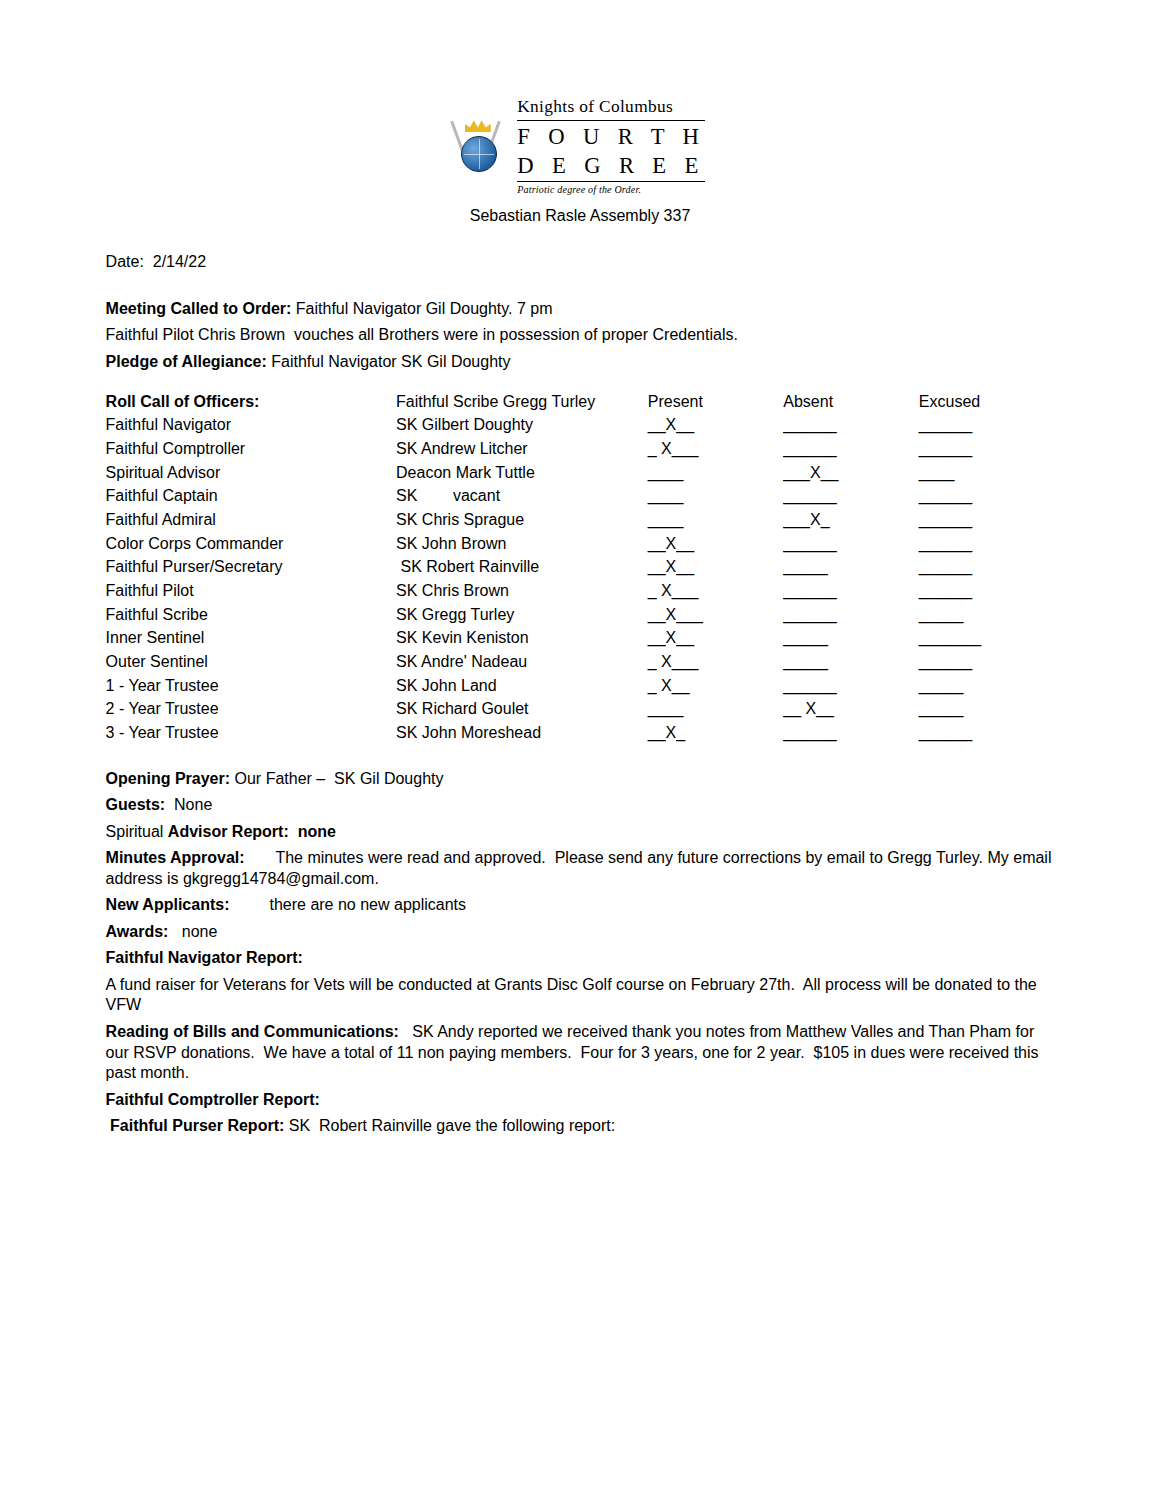Knights of Columbus
F O U R T H
D E G R E E
Patriotic degree of the Order.
Sebastian Rasle Assembly 337
Date: 2/14/22
Meeting Called to Order: Faithful Navigator Gil Doughty. 7 pm
Faithful Pilot Chris Brown vouches all Brothers were in possession of proper Credentials.
Pledge of Allegiance: Faithful Navigator SK Gil Doughty
| Roll Call of Officers: | Faithful Scribe Gregg Turley | Present | Absent | Excused |
| Faithful Navigator | SK Gilbert Doughty | __X__ | ______ | ______ |
| Faithful Comptroller | SK Andrew Litcher | _ X___ | ______ | ______ |
| Spiritual Advisor | Deacon Mark Tuttle | ____ | ___X__ | ____ |
| Faithful Captain | SK vacant | ____ | ______ | ______ |
| Faithful Admiral | SK Chris Sprague | ____ | ___X_ | ______ |
| Color Corps Commander | SK John Brown | __X__ | ______ | ______ |
| Faithful Purser/Secretary | SK Robert Rainville | __X__ | _____ | ______ |
| Faithful Pilot | SK Chris Brown | _ X___ | ______ | ______ |
| Faithful Scribe | SK Gregg Turley | __X___ | ______ | _____ |
| Inner Sentinel | SK Kevin Keniston | __X__ | _____ | _______ |
| Outer Sentinel | SK Andre' Nadeau | _ X___ | _____ | ______ |
| 1 - Year Trustee | SK John Land | _ X__ | ______ | _____ |
| 2 - Year Trustee | SK Richard Goulet | ____ | __ X__ | _____ |
| 3 - Year Trustee | SK John Moreshead | __X_ | ______ | ______ |
Opening Prayer: Our Father – SK Gil Doughty
Guests: None
Spiritual Advisor Report: none
Minutes Approval: The minutes were read and approved. Please send any future corrections by email to Gregg Turley. My email address is gkgregg14784@gmail.com.
New Applicants: there are no new applicants
Awards: none
Faithful Navigator Report:
A fund raiser for Veterans for Vets will be conducted at Grants Disc Golf course on February 27th. All process will be donated to the VFW
Reading of Bills and Communications: SK Andy reported we received thank you notes from Matthew Valles and Than Pham for our RSVP donations. We have a total of 11 non paying members. Four for 3 years, one for 2 year. $105 in dues were received this past month.
Faithful Comptroller Report:
Faithful Purser Report: SK Robert Rainville gave the following report: